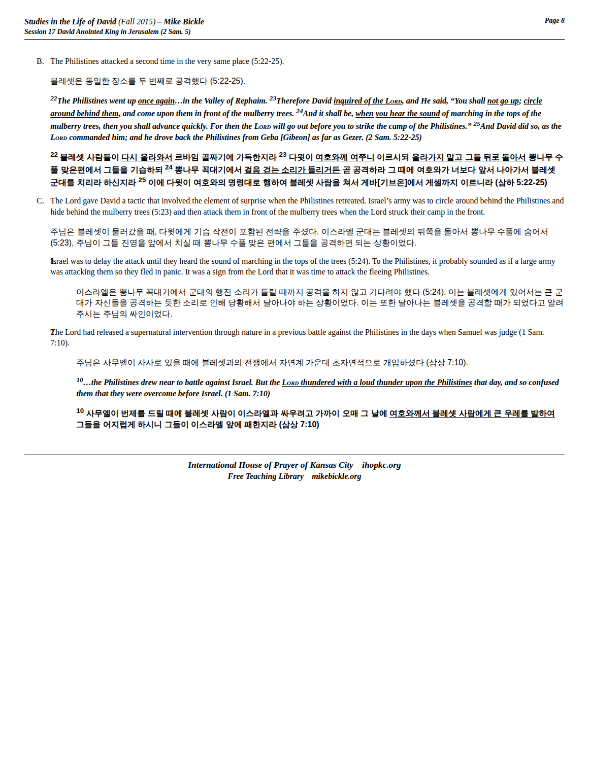Page 8
Studies in the Life of David (Fall 2015) – Mike Bickle
Session 17 David Anointed King in Jerusalem (2 Sam. 5)
B.
The Philistines attacked a second time in the very same place (5:22-25).
블레셋은 동일한 장소를 두 번째로 공격했다 (5:22-25).
22The Philistines went up once again…in the Valley of Rephaim. 23Therefore David inquired of the Lord, and He said, “You shall not go up; circle around behind them, and come upon them in front of the mulberry trees. 24And it shall be, when you hear the sound of marching in the tops of the mulberry trees, then you shall advance quickly. For then the Lord will go out before you to strike the camp of the Philistines.” 25And David did so, as the Lord commanded him; and he drove back the Philistines from Geba [Gibeon] as far as Gezer. (2 Sam. 5:22-25)
22 블레셋 사람들이 다시 올라와서 르바임 골짜기에 가득한지라 23 다윗이 여호와께 여쭈니 이르시되 올라가지 말고 그들 뒤로 돌아서 뽕나무 수풀 맞은편에서 그들을 기습하되 24 뽕나무 꼭대기에서 걸음 걷는 소리가 들리거든 곧 공격하라 그 때에 여호와가 너보다 앞서 나아가서 블레셋 군대를 치리라 하신지라 25 이에 다윗이 여호와의 명령대로 행하여 블레셋 사람을 쳐서 게바[기브온]에서 게셀까지 이르니라 (삼하 5:22-25)
C.
The Lord gave David a tactic that involved the element of surprise when the Philistines retreated. Israel’s army was to circle around behind the Philistines and hide behind the mulberry trees (5:23) and then attack them in front of the mulberry trees when the Lord struck their camp in the front.
주님은 블레셋이 물러갔을 때, 다윗에게 기습 작전이 포함된 전략을 주셨다. 이스라엘 군대는 블레셋의 뒤쪽을 돌아서 뽕나무 수풀에 숨어서 (5:23), 주님이 그들 진영을 앞에서 치실 때 뽕나무 수풀 맞은 편에서 그들을 공격하면 되는 상황이었다.
1.
Israel was to delay the attack until they heard the sound of marching in the tops of the trees (5:24). To the Philistines, it probably sounded as if a large army was attacking them so they fled in panic. It was a sign from the Lord that it was time to attack the fleeing Philistines.
이스라엘은 뽕나무 꼭대기에서 군대의 행진 소리가 들릴 때까지 공격을 하지 않고 기다려야 했다 (5:24). 이는 블레셋에게 있어서는 큰 군대가 자신들을 공격하는 듯한 소리로 인해 당황해서 달아나야 하는 상황이었다. 이는 또한 달아나는 블레셋을 공격할 때가 되었다고 알려주시는 주님의 싸인이었다.
2.
The Lord had released a supernatural intervention through nature in a previous battle against the Philistines in the days when Samuel was judge (1 Sam. 7:10).
주님은 사무엘이 사사로 있을 때에 블레셋과의 전쟁에서 자연계 가운데 초자연적으로 개입하셨다 (삼상 7:10).
10…the Philistines drew near to battle against Israel. But the Lord thundered with a loud thunder upon the Philistines that day, and so confused them that they were overcome before Israel. (1 Sam. 7:10)
10 사무엘이 번제를 드릴 때에 블레셋 사람이 이스라엘과 싸우려고 가까이 오매 그 날에 여호와께서 블레셋 사람에게 큰 우레를 발하여 그들을 어지럽게 하시니 그들이 이스라엘 앞에 패한지라 (삼상 7:10)
International House of Prayer of Kansas City ihopkc.org
Free Teaching Library mikebickle.org